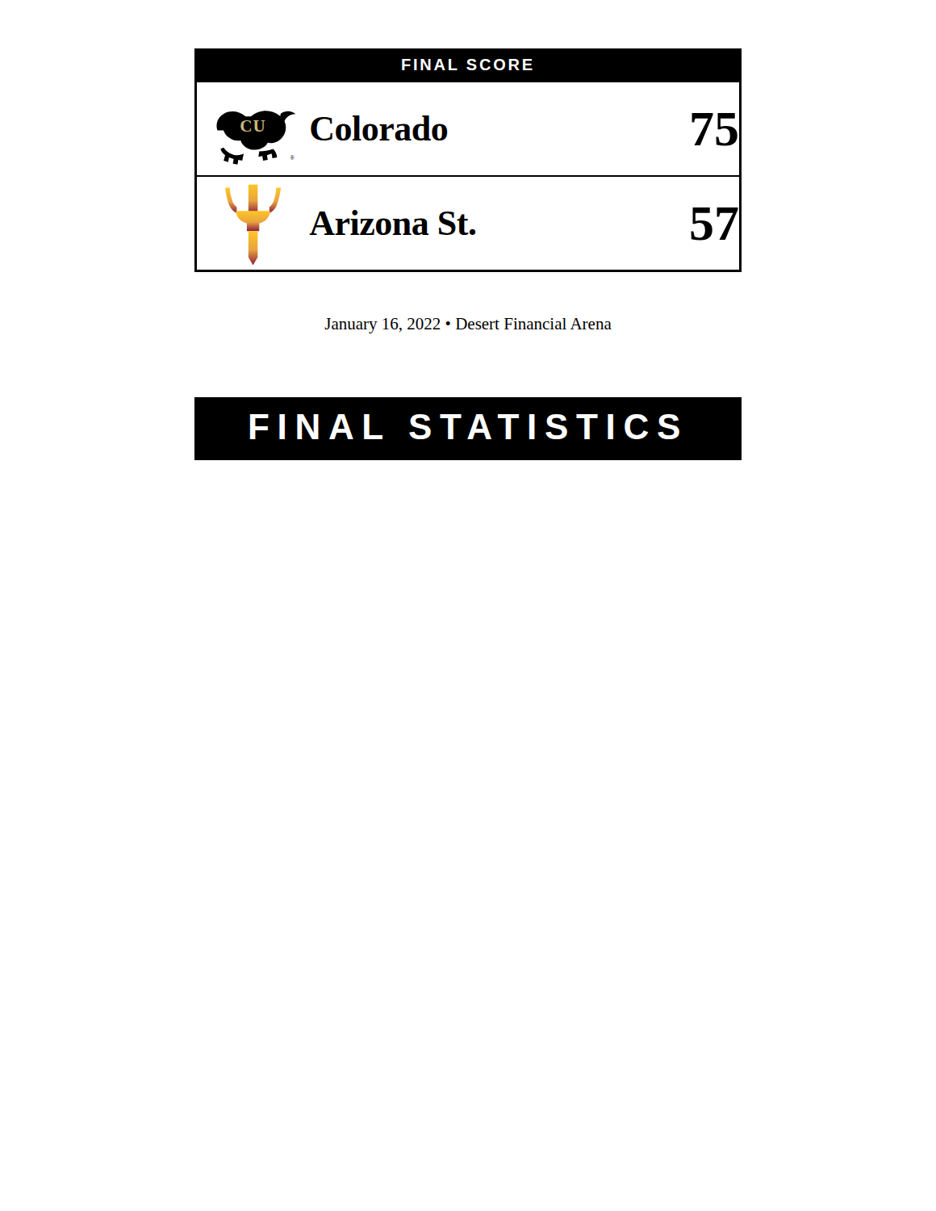Final Score
| CU ® | Colorado | 75 |
| | Arizona St. | 57 |
January 16, 2022 • Desert Financial Arena
Final Statistics